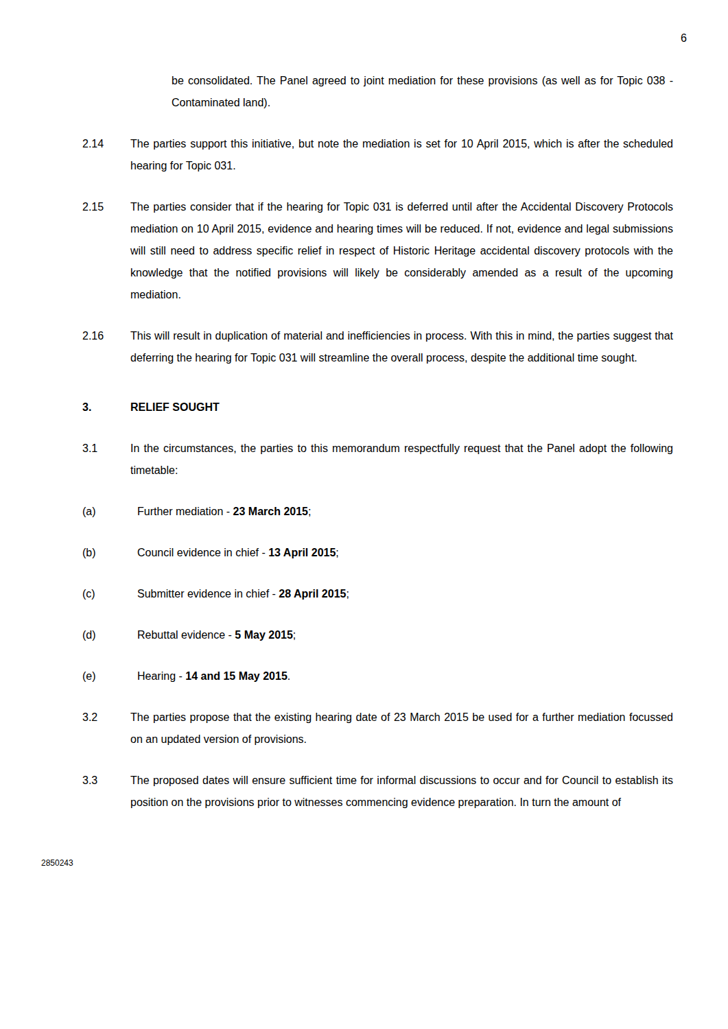6
be consolidated. The Panel agreed to joint mediation for these provisions (as well as for Topic 038 - Contaminated land).
2.14
The parties support this initiative, but note the mediation is set for 10 April 2015, which is after the scheduled hearing for Topic 031.
2.15
The parties consider that if the hearing for Topic 031 is deferred until after the Accidental Discovery Protocols mediation on 10 April 2015, evidence and hearing times will be reduced. If not, evidence and legal submissions will still need to address specific relief in respect of Historic Heritage accidental discovery protocols with the knowledge that the notified provisions will likely be considerably amended as a result of the upcoming mediation.
2.16
This will result in duplication of material and inefficiencies in process. With this in mind, the parties suggest that deferring the hearing for Topic 031 will streamline the overall process, despite the additional time sought.
3. RELIEF SOUGHT
3.1
In the circumstances, the parties to this memorandum respectfully request that the Panel adopt the following timetable:
(a) Further mediation - 23 March 2015;
(b) Council evidence in chief - 13 April 2015;
(c) Submitter evidence in chief - 28 April 2015;
(d) Rebuttal evidence - 5 May 2015;
(e) Hearing - 14 and 15 May 2015.
3.2
The parties propose that the existing hearing date of 23 March 2015 be used for a further mediation focussed on an updated version of provisions.
3.3
The proposed dates will ensure sufficient time for informal discussions to occur and for Council to establish its position on the provisions prior to witnesses commencing evidence preparation. In turn the amount of
2850243